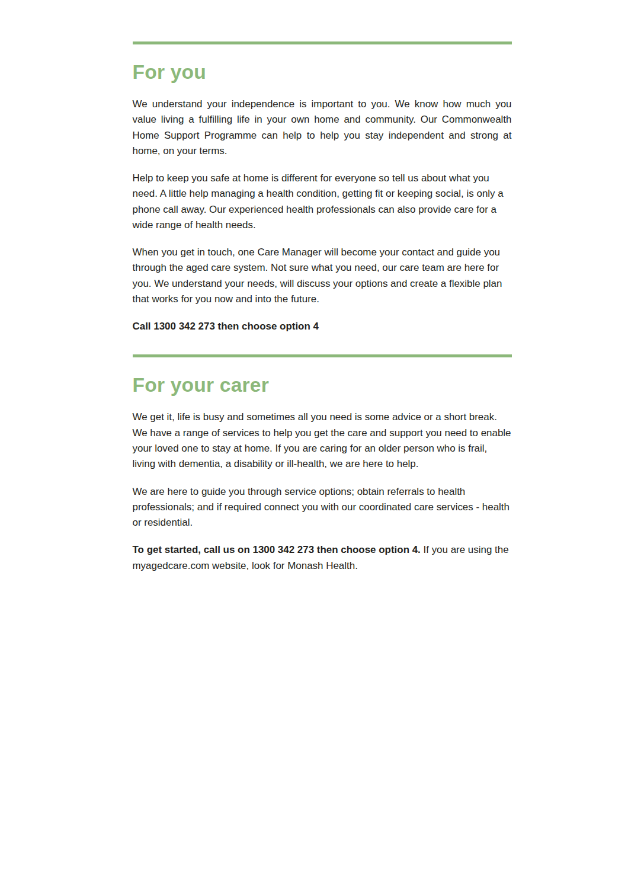For you
We understand your independence is important to you. We know how much you value living a fulfilling life in your own home and community. Our Commonwealth Home Support Programme can help to help you stay independent and strong at home, on your terms.
Help to keep you safe at home is different for everyone so tell us about what you need. A little help managing a health condition, getting fit or keeping social, is only a phone call away. Our experienced health professionals can also provide care for a wide range of health needs.
When you get in touch, one Care Manager will become your contact and guide you through the aged care system. Not sure what you need, our care team are here for you. We understand your needs, will discuss your options and create a flexible plan that works for you now and into the future.
Call 1300 342 273 then choose option 4
For your carer
We get it, life is busy and sometimes all you need is some advice or a short break. We have a range of services to help you get the care and support you need to enable your loved one to stay at home. If you are caring for an older person who is frail, living with dementia, a disability or ill-health, we are here to help.
We are here to guide you through service options; obtain referrals to health professionals; and if required connect you with our coordinated care services - health or residential.
To get started, call us on 1300 342 273 then choose option 4. If you are using the myagedcare.com website, look for Monash Health.